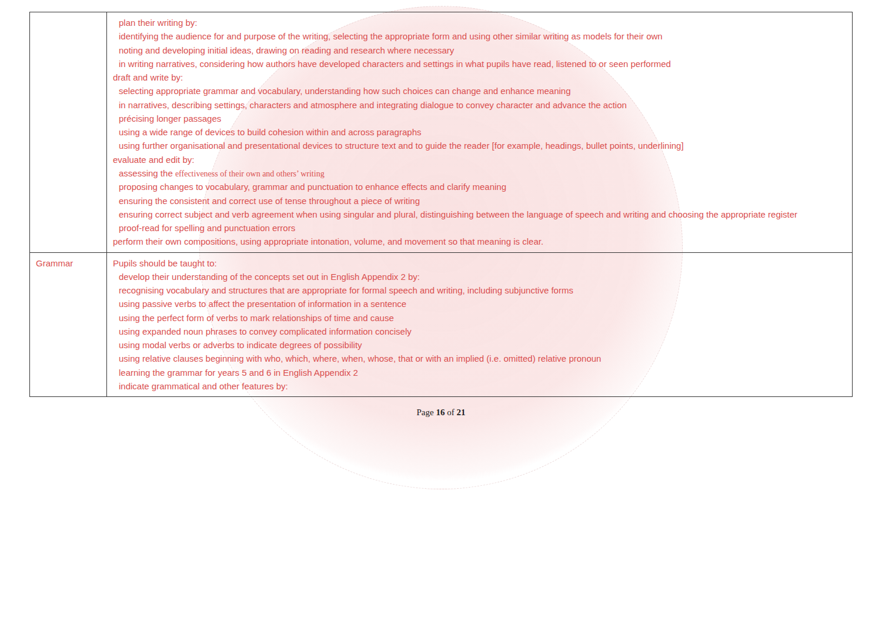| | plan their writing by: identifying the audience for and purpose of the writing, selecting the appropriate form and using other similar writing as models for their own noting and developing initial ideas, drawing on reading and research where necessary in writing narratives, considering how authors have developed characters and settings in what pupils have read, listened to or seen performed draft and write by: selecting appropriate grammar and vocabulary, understanding how such choices can change and enhance meaning in narratives, describing settings, characters and atmosphere and integrating dialogue to convey character and advance the action précising longer passages using a wide range of devices to build cohesion within and across paragraphs using further organisational and presentational devices to structure text and to guide the reader [for example, headings, bullet points, underlining] evaluate and edit by: assessing the effectiveness of their own and others’ writing proposing changes to vocabulary, grammar and punctuation to enhance effects and clarify meaning ensuring the consistent and correct use of tense throughout a piece of writing ensuring correct subject and verb agreement when using singular and plural, distinguishing between the language of speech and writing and choosing the appropriate register proof-read for spelling and punctuation errors perform their own compositions, using appropriate intonation, volume, and movement so that meaning is clear. |
| Grammar | Pupils should be taught to: develop their understanding of the concepts set out in English Appendix 2 by: recognising vocabulary and structures that are appropriate for formal speech and writing, including subjunctive forms using passive verbs to affect the presentation of information in a sentence using the perfect form of verbs to mark relationships of time and cause using expanded noun phrases to convey complicated information concisely using modal verbs or adverbs to indicate degrees of possibility using relative clauses beginning with who, which, where, when, whose, that or with an implied (i.e. omitted) relative pronoun learning the grammar for years 5 and 6 in English Appendix 2 indicate grammatical and other features by: |
Page 16 of 21